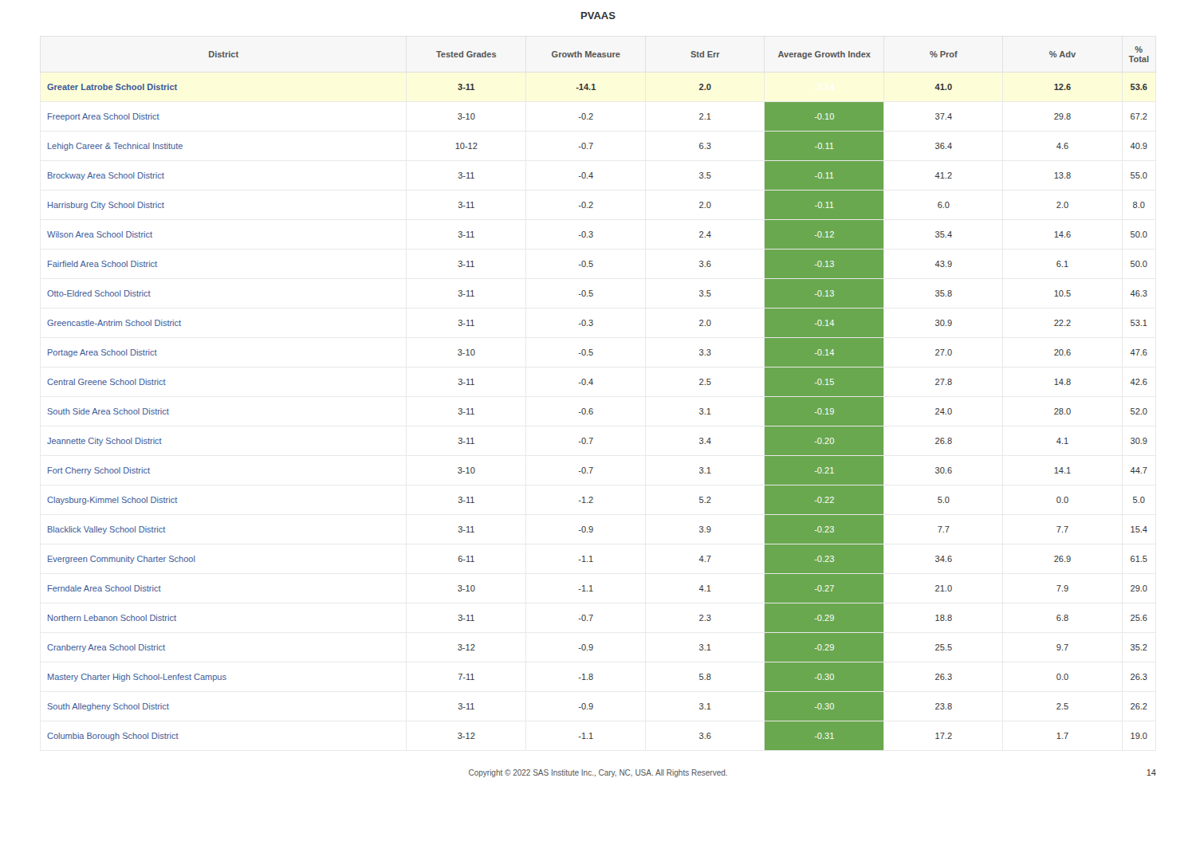PVAAS
| District | Tested Grades | Growth Measure | Std Err | Average Growth Index | % Prof | % Adv | % Total |
| --- | --- | --- | --- | --- | --- | --- | --- |
| Greater Latrobe School District | 3-11 | -14.1 | 2.0 | -7.14 | 41.0 | 12.6 | 53.6 |
| Freeport Area School District | 3-10 | -0.2 | 2.1 | -0.10 | 37.4 | 29.8 | 67.2 |
| Lehigh Career & Technical Institute | 10-12 | -0.7 | 6.3 | -0.11 | 36.4 | 4.6 | 40.9 |
| Brockway Area School District | 3-11 | -0.4 | 3.5 | -0.11 | 41.2 | 13.8 | 55.0 |
| Harrisburg City School District | 3-11 | -0.2 | 2.0 | -0.11 | 6.0 | 2.0 | 8.0 |
| Wilson Area School District | 3-11 | -0.3 | 2.4 | -0.12 | 35.4 | 14.6 | 50.0 |
| Fairfield Area School District | 3-11 | -0.5 | 3.6 | -0.13 | 43.9 | 6.1 | 50.0 |
| Otto-Eldred School District | 3-11 | -0.5 | 3.5 | -0.13 | 35.8 | 10.5 | 46.3 |
| Greencastle-Antrim School District | 3-11 | -0.3 | 2.0 | -0.14 | 30.9 | 22.2 | 53.1 |
| Portage Area School District | 3-10 | -0.5 | 3.3 | -0.14 | 27.0 | 20.6 | 47.6 |
| Central Greene School District | 3-11 | -0.4 | 2.5 | -0.15 | 27.8 | 14.8 | 42.6 |
| South Side Area School District | 3-11 | -0.6 | 3.1 | -0.19 | 24.0 | 28.0 | 52.0 |
| Jeannette City School District | 3-11 | -0.7 | 3.4 | -0.20 | 26.8 | 4.1 | 30.9 |
| Fort Cherry School District | 3-10 | -0.7 | 3.1 | -0.21 | 30.6 | 14.1 | 44.7 |
| Claysburg-Kimmel School District | 3-11 | -1.2 | 5.2 | -0.22 | 5.0 | 0.0 | 5.0 |
| Blacklick Valley School District | 3-11 | -0.9 | 3.9 | -0.23 | 7.7 | 7.7 | 15.4 |
| Evergreen Community Charter School | 6-11 | -1.1 | 4.7 | -0.23 | 34.6 | 26.9 | 61.5 |
| Ferndale Area School District | 3-10 | -1.1 | 4.1 | -0.27 | 21.0 | 7.9 | 29.0 |
| Northern Lebanon School District | 3-11 | -0.7 | 2.3 | -0.29 | 18.8 | 6.8 | 25.6 |
| Cranberry Area School District | 3-12 | -0.9 | 3.1 | -0.29 | 25.5 | 9.7 | 35.2 |
| Mastery Charter High School-Lenfest Campus | 7-11 | -1.8 | 5.8 | -0.30 | 26.3 | 0.0 | 26.3 |
| South Allegheny School District | 3-11 | -0.9 | 3.1 | -0.30 | 23.8 | 2.5 | 26.2 |
| Columbia Borough School District | 3-12 | -1.1 | 3.6 | -0.31 | 17.2 | 1.7 | 19.0 |
Copyright © 2022 SAS Institute Inc., Cary, NC, USA. All Rights Reserved. 14